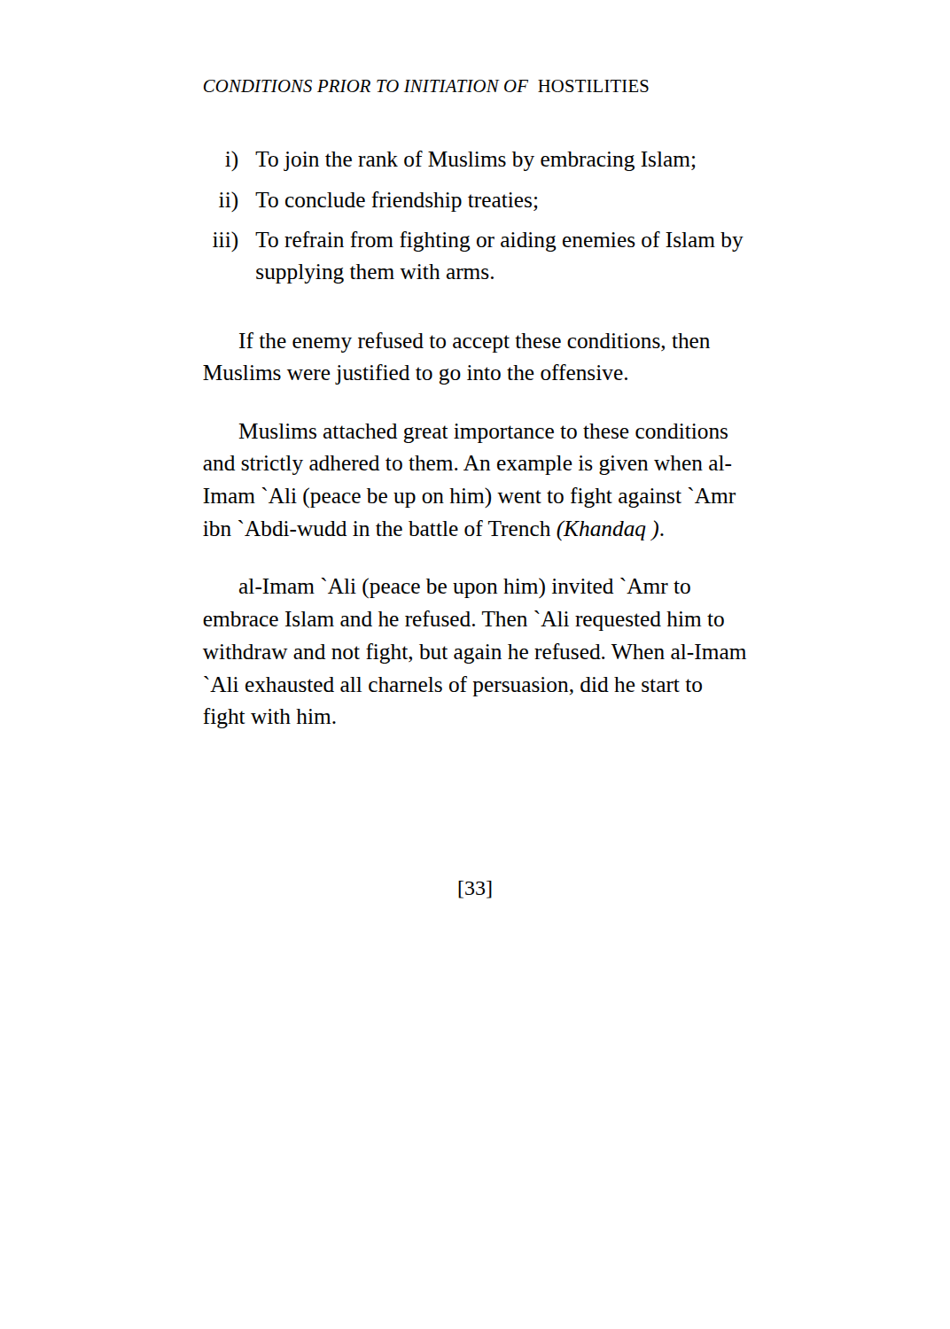CONDITIONS PRIOR TO INITIATION OF HOSTILITIES
i) To join the rank of Muslims by embracing Islam;
ii) To conclude friendship treaties;
iii) To refrain from fighting or aiding enemies of Islam by supplying them with arms.
If the enemy refused to accept these conditions, then Muslims were justified to go into the offensive.
Muslims attached great importance to these conditions and strictly adhered to them. An example is given when al-Imam `Ali (peace be up on him) went to fight against `Amr ibn `Abdi-wudd in the battle of Trench (Khandaq ).
al-Imam `Ali (peace be upon him) invited `Amr to embrace Islam and he refused. Then `Ali requested him to withdraw and not fight, but again he refused. When al-Imam `Ali exhausted all charnels of persuasion, did he start to fight with him.
[33]